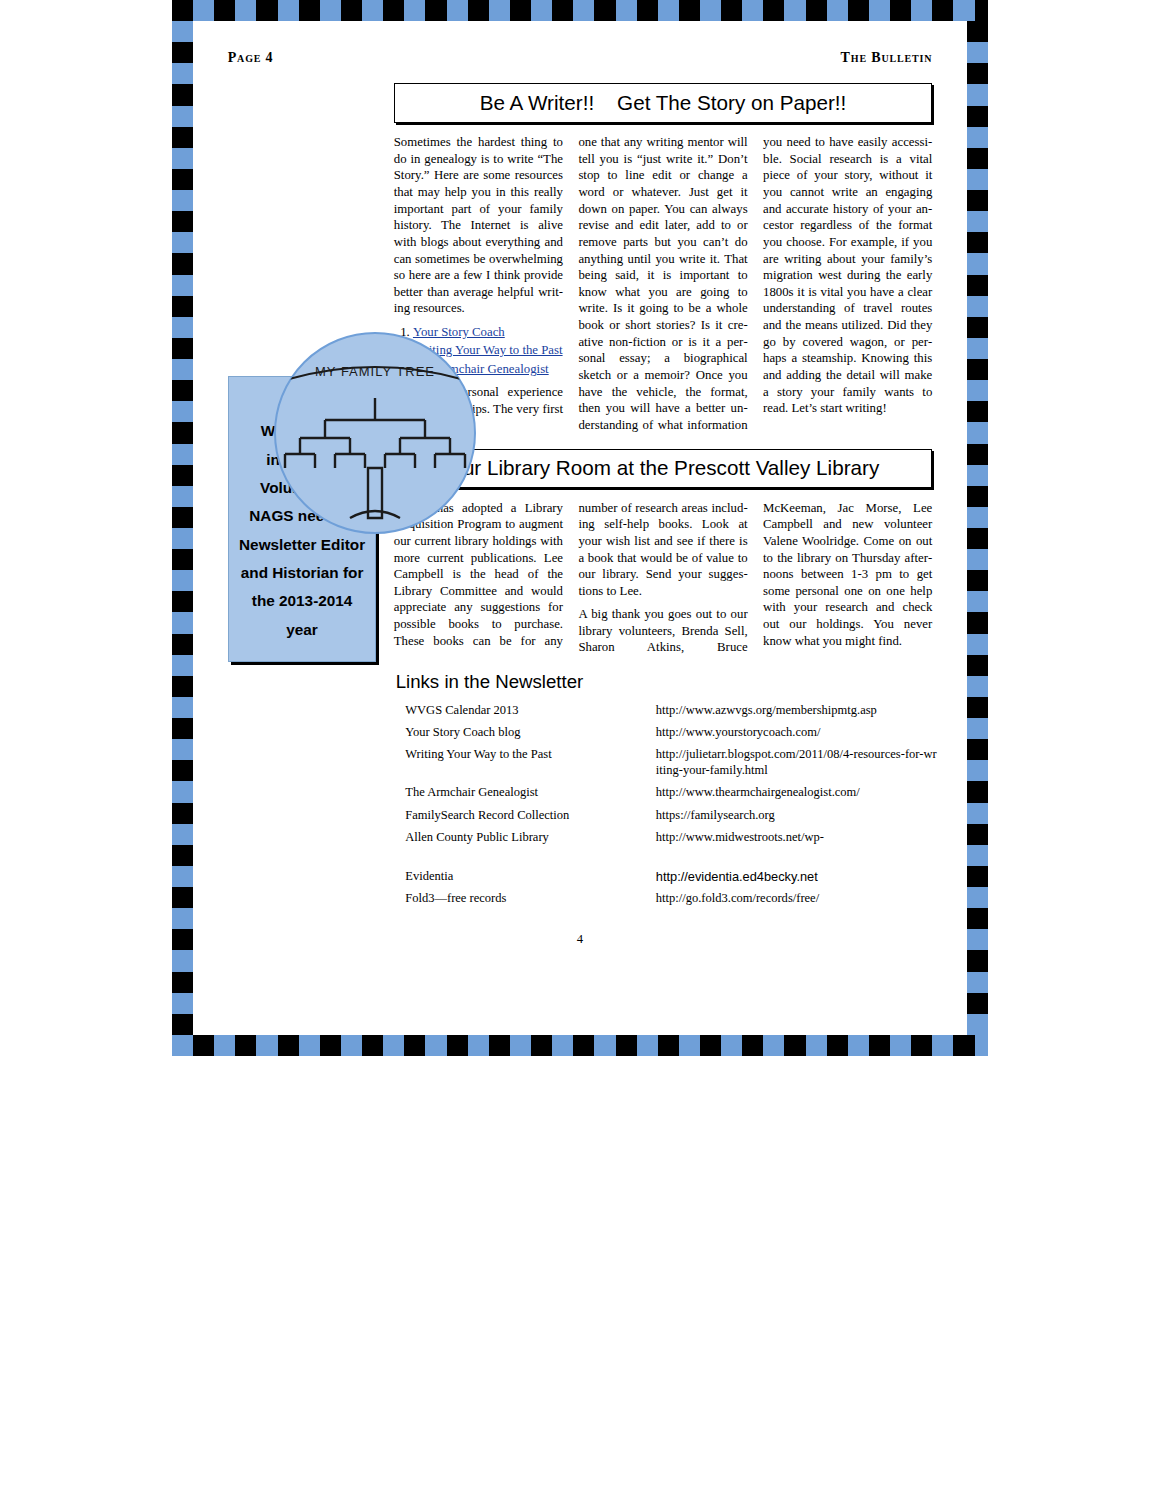Page 4 The Bulletin
MY FAMILY TREE
Want to get
involved?
Volunteer !!
NAGS needs a
Newsletter Editor
and Historian for
the 2013-2014
year
Be A Writer!! Get The Story on Paper!!
Sometimes the hardest thing to do in genealogy is to write “The Story.” Here are some resources that may help you in this really important part of your family history. The Internet is alive with blogs about everything and can sometimes be overwhelming so here are a few I think provide better than average helpful writing resources.
Your Story Coach
Writing Your Way to the Past
The Armchair Genealogist
From my personal experience here are some tips. The very first one that any writing mentor will tell you is “just write it.” Don’t stop to line edit or change a word or whatever. Just get it down on paper. You can always revise and edit later, add to or remove parts but you can’t do anything until you write it. That being said, it is important to know what you are going to write. Is it going to be a whole book or short stories? Is it creative non-fiction or is it a personal essay; a biographical sketch or a memoir? Once you have the vehicle, the format, then you will have a better understanding of what information you need to have easily accessible. Social research is a vital piece of your story, without it you cannot write an engaging and accurate history of your ancestor regardless of the format you choose. For example, if you are writing about your family’s migration west during the early 1800s it is vital you have a clear understanding of travel routes and the means utilized. Did they go by covered wagon, or perhaps a steamship. Knowing this and adding the detail will make a story your family wants to read. Let’s start writing!
Our Library Room at the Prescott Valley Library
NAGS has adopted a Library Acquisition Program to augment our current library holdings with more current publications. Lee Campbell is the head of the Library Committee and would appreciate any suggestions for possible books to purchase. These books can be for any number of research areas including self-help books. Look at your wish list and see if there is a book that would be of value to our library. Send your suggestions to Lee.
A big thank you goes out to our library volunteers, Brenda Sell, Sharon Atkins, Bruce McKeeman, Jac Morse, Lee Campbell and new volunteer Valene Woolridge. Come on out to the library on Thursday afternoons between 1-3 pm to get some personal one on one help with your research and check out our holdings. You never know what you might find.
Links in the Newsletter
| WVGS Calendar 2013 | http://www.azwvgs.org/membershipmtg.asp |
| Your Story Coach blog | http://www.yourstorycoach.com/ |
| Writing Your Way to the Past | http://julietarr.blogspot.com/2011/08/4-resources-for-writing-your-family.html |
| The Armchair Genealogist | http://www.thearmchairgenealogist.com/ |
| FamilySearch Record Collection | https://familysearch.org |
| Allen County Public Library | http://www.midwestroots.net/wp- |
| Evidentia | http://evidentia.ed4becky.net |
| Fold3—free records | http://go.fold3.com/records/free/ |
4